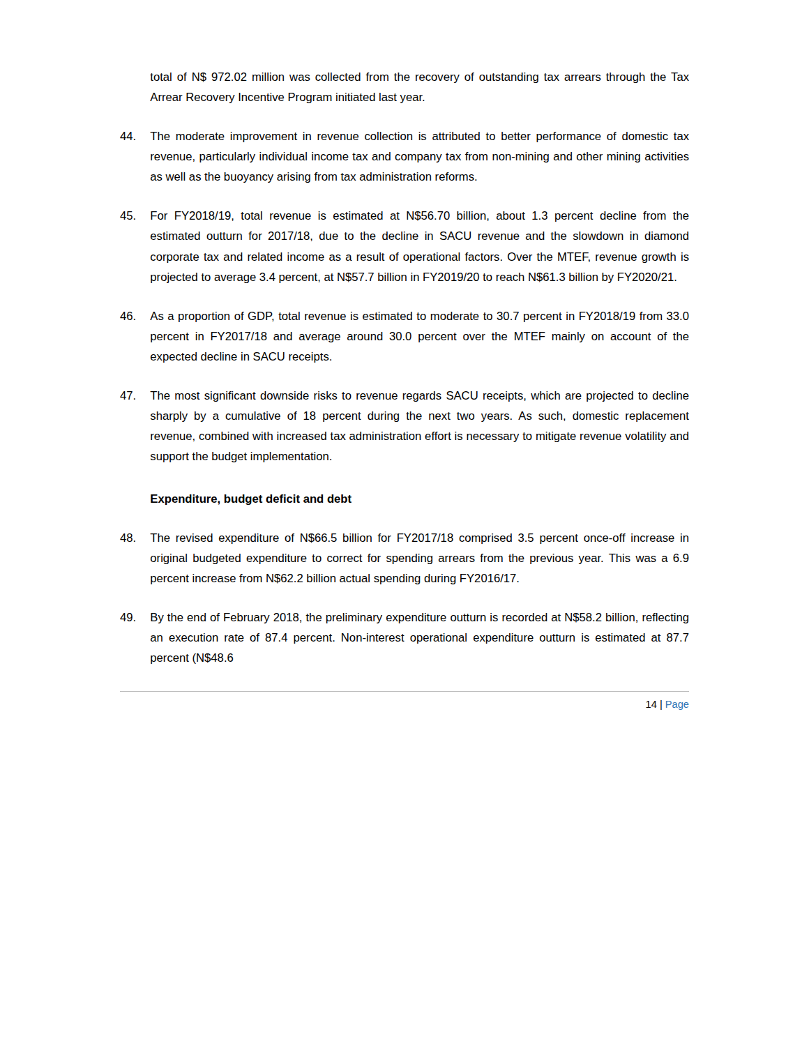total of N$ 972.02 million was collected from the recovery of outstanding tax arrears through the Tax Arrear Recovery Incentive Program initiated last year.
44. The moderate improvement in revenue collection is attributed to better performance of domestic tax revenue, particularly individual income tax and company tax from non-mining and other mining activities as well as the buoyancy arising from tax administration reforms.
45. For FY2018/19, total revenue is estimated at N$56.70 billion, about 1.3 percent decline from the estimated outturn for 2017/18, due to the decline in SACU revenue and the slowdown in diamond corporate tax and related income as a result of operational factors. Over the MTEF, revenue growth is projected to average 3.4 percent, at N$57.7 billion in FY2019/20 to reach N$61.3 billion by FY2020/21.
46. As a proportion of GDP, total revenue is estimated to moderate to 30.7 percent in FY2018/19 from 33.0 percent in FY2017/18 and average around 30.0 percent over the MTEF mainly on account of the expected decline in SACU receipts.
47. The most significant downside risks to revenue regards SACU receipts, which are projected to decline sharply by a cumulative of 18 percent during the next two years. As such, domestic replacement revenue, combined with increased tax administration effort is necessary to mitigate revenue volatility and support the budget implementation.
Expenditure, budget deficit and debt
48. The revised expenditure of N$66.5 billion for FY2017/18 comprised 3.5 percent once-off increase in original budgeted expenditure to correct for spending arrears from the previous year. This was a 6.9 percent increase from N$62.2 billion actual spending during FY2016/17.
49. By the end of February 2018, the preliminary expenditure outturn is recorded at N$58.2 billion, reflecting an execution rate of 87.4 percent. Non-interest operational expenditure outturn is estimated at 87.7 percent (N$48.6
14 | Page